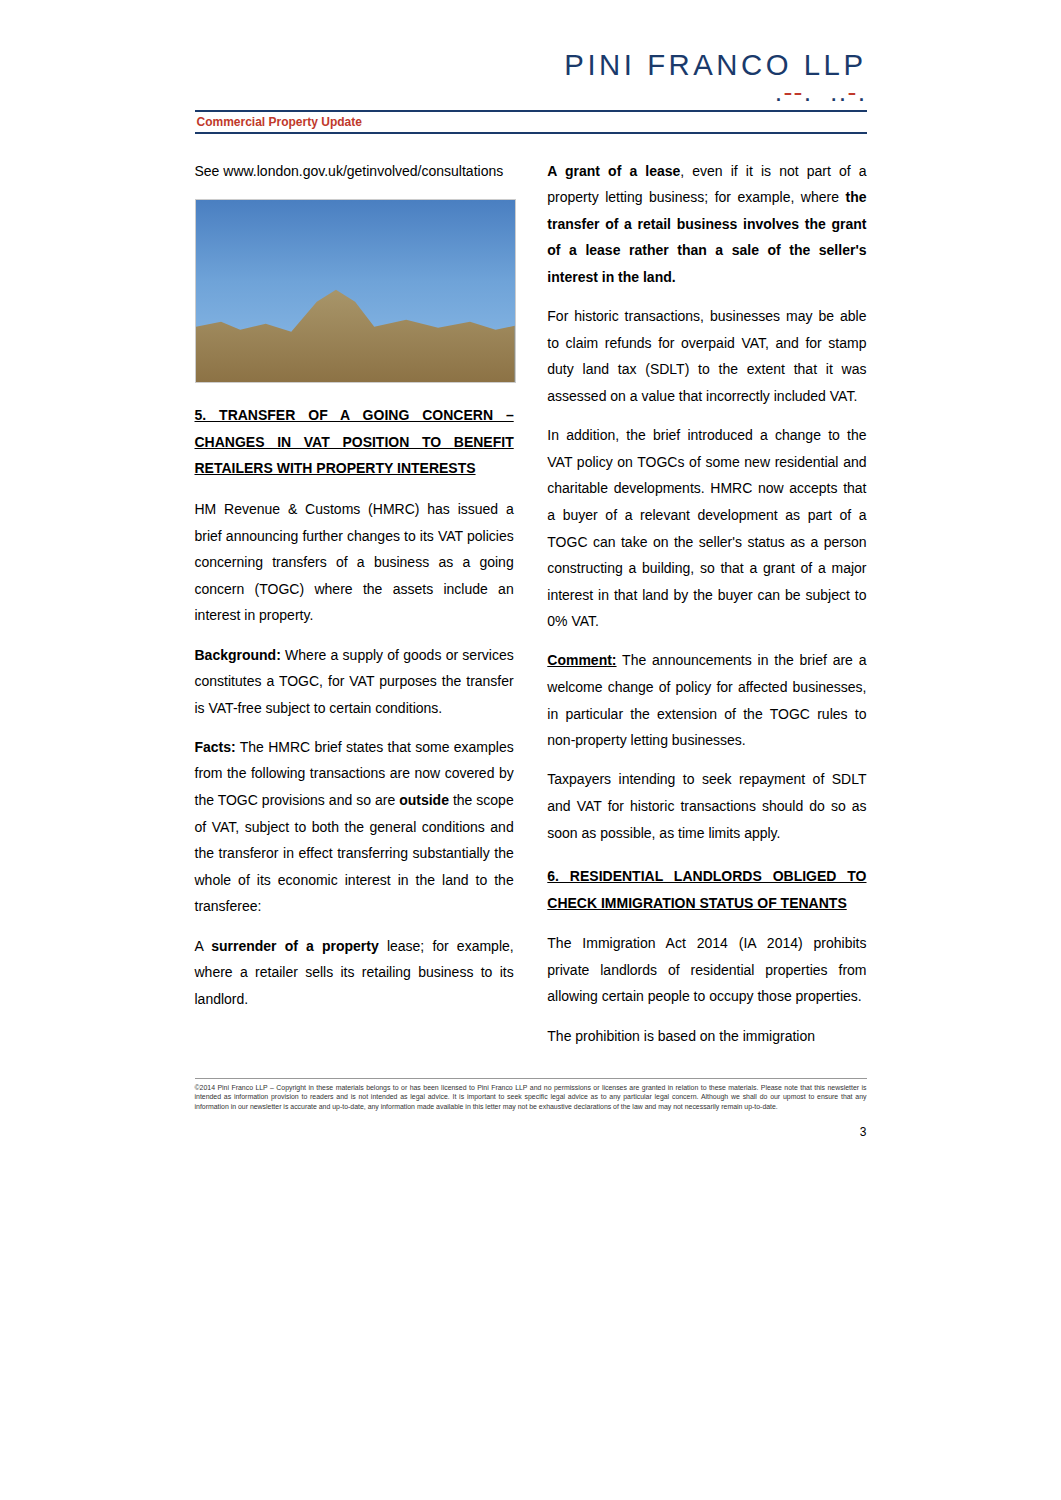PINI FRANCO LLP
.--. ..-.
Commercial Property Update
See www.london.gov.uk/getinvolved/consultations
5. Transfer of a going concern – changes in VAT position to benefit retailers with property interests
HM Revenue & Customs (HMRC) has issued a brief announcing further changes to its VAT policies concerning transfers of a business as a going concern (TOGC) where the assets include an interest in property.
Background: Where a supply of goods or services constitutes a TOGC, for VAT purposes the transfer is VAT-free subject to certain conditions.
Facts: The HMRC brief states that some examples from the following transactions are now covered by the TOGC provisions and so are outside the scope of VAT, subject to both the general conditions and the transferor in effect transferring substantially the whole of its economic interest in the land to the transferee:
A surrender of a property lease; for example, where a retailer sells its retailing business to its landlord.
A grant of a lease, even if it is not part of a property letting business; for example, where the transfer of a retail business involves the grant of a lease rather than a sale of the seller's interest in the land.
For historic transactions, businesses may be able to claim refunds for overpaid VAT, and for stamp duty land tax (SDLT) to the extent that it was assessed on a value that incorrectly included VAT.
In addition, the brief introduced a change to the VAT policy on TOGCs of some new residential and charitable developments. HMRC now accepts that a buyer of a relevant development as part of a TOGC can take on the seller's status as a person constructing a building, so that a grant of a major interest in that land by the buyer can be subject to 0% VAT.
Comment: The announcements in the brief are a welcome change of policy for affected businesses, in particular the extension of the TOGC rules to non-property letting businesses.
Taxpayers intending to seek repayment of SDLT and VAT for historic transactions should do so as soon as possible, as time limits apply.
6. Residential landlords obliged to check immigration status of tenants
The Immigration Act 2014 (IA 2014) prohibits private landlords of residential properties from allowing certain people to occupy those properties.
The prohibition is based on the immigration
©2014 Pini Franco LLP – Copyright in these materials belongs to or has been licensed to Pini Franco LLP and no permissions or licenses are granted in relation to these materials. Please note that this newsletter is intended as information provision to readers and is not intended as legal advice. It is important to seek specific legal advice as to any particular legal concern. Although we shall do our upmost to ensure that any information in our newsletter is accurate and up-to-date, any information made available in this letter may not be exhaustive declarations of the law and may not necessarily remain up-to-date.
3